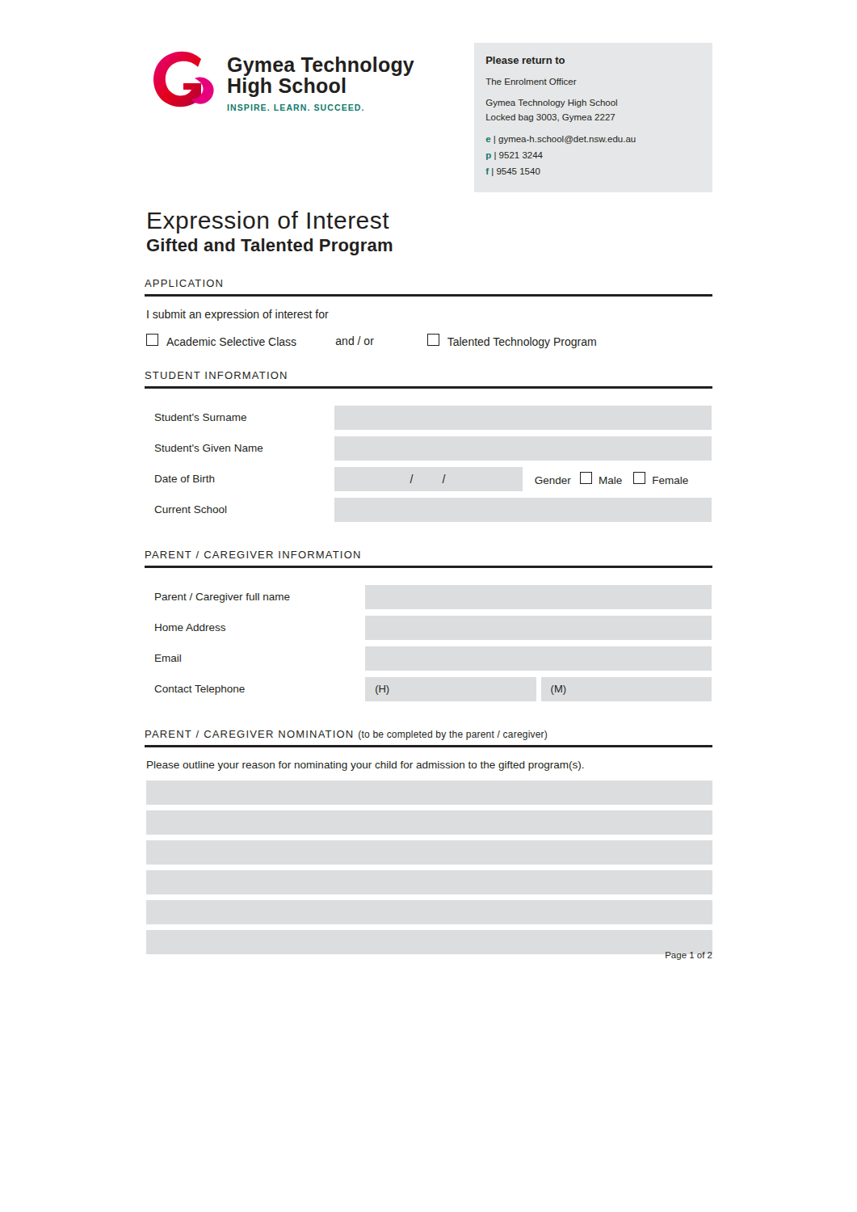Gymea Technology
High School
INSPIRE. LEARN. SUCCEED.
Please return to
The Enrolment Officer
Gymea Technology High School
Locked bag 3003, Gymea 2227
e | gymea-h.school@det.nsw.edu.au
p | 9521 3244
f | 9545 1540
Expression of Interest
Gifted and Talented Program
Application
I submit an expression of interest for
Academic Selective Class and / or Talented Technology Program
Student Information
| Student's Surname | |
| Student's Given Name | |
| Date of Birth | / / | Gender Male Female |
| Current School | |
Parent / Caregiver Information
| Parent / Caregiver full name | |
| Home Address | |
| Email | |
| Contact Telephone | (H) (M) |
Parent / Caregiver Nomination (to be completed by the parent / caregiver)
Please outline your reason for nominating your child for admission to the gifted program(s).
Page 1 of 2